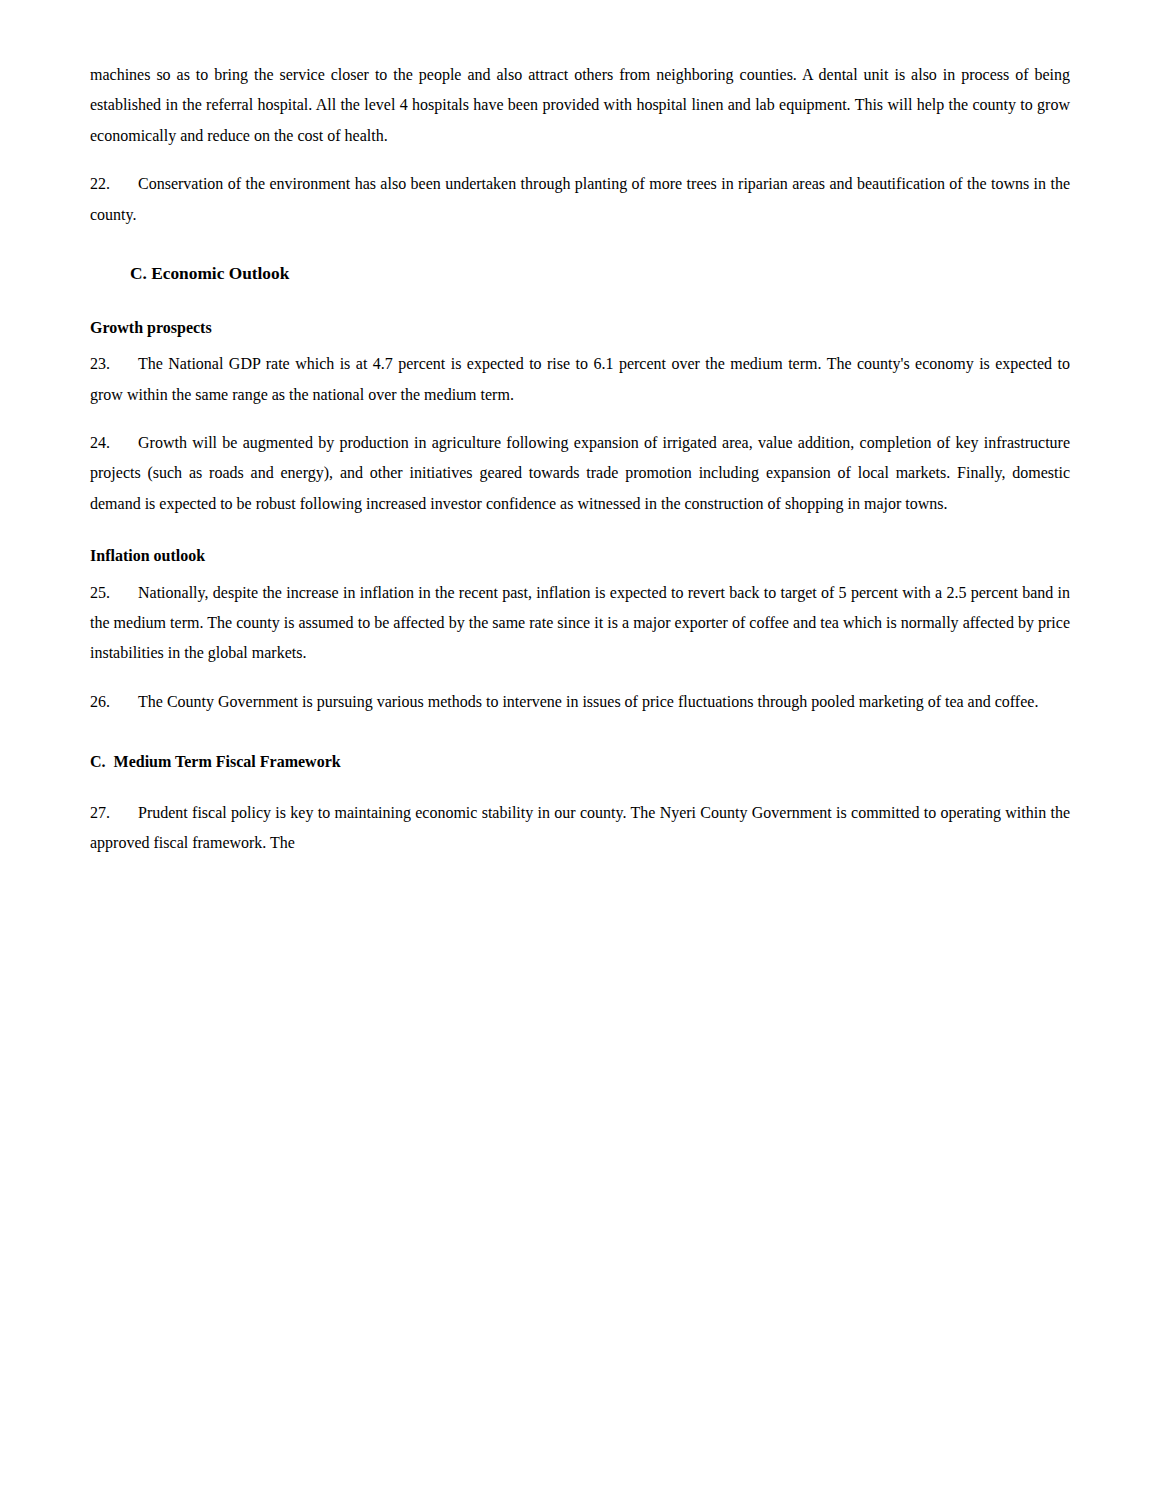machines so as to bring the service closer to the people and also attract others from neighboring counties. A dental unit is also in process of being established in the referral hospital. All the level 4 hospitals have been provided with hospital linen and lab equipment. This will help the county to grow economically and reduce on the cost of health.
22. Conservation of the environment has also been undertaken through planting of more trees in riparian areas and beautification of the towns in the county.
C. Economic Outlook
Growth prospects
23. The National GDP rate which is at 4.7 percent is expected to rise to 6.1 percent over the medium term. The county's economy is expected to grow within the same range as the national over the medium term.
24. Growth will be augmented by production in agriculture following expansion of irrigated area, value addition, completion of key infrastructure projects (such as roads and energy), and other initiatives geared towards trade promotion including expansion of local markets. Finally, domestic demand is expected to be robust following increased investor confidence as witnessed in the construction of shopping in major towns.
Inflation outlook
25. Nationally, despite the increase in inflation in the recent past, inflation is expected to revert back to target of 5 percent with a 2.5 percent band in the medium term. The county is assumed to be affected by the same rate since it is a major exporter of coffee and tea which is normally affected by price instabilities in the global markets.
26. The County Government is pursuing various methods to intervene in issues of price fluctuations through pooled marketing of tea and coffee.
C. Medium Term Fiscal Framework
27. Prudent fiscal policy is key to maintaining economic stability in our county. The Nyeri County Government is committed to operating within the approved fiscal framework. The